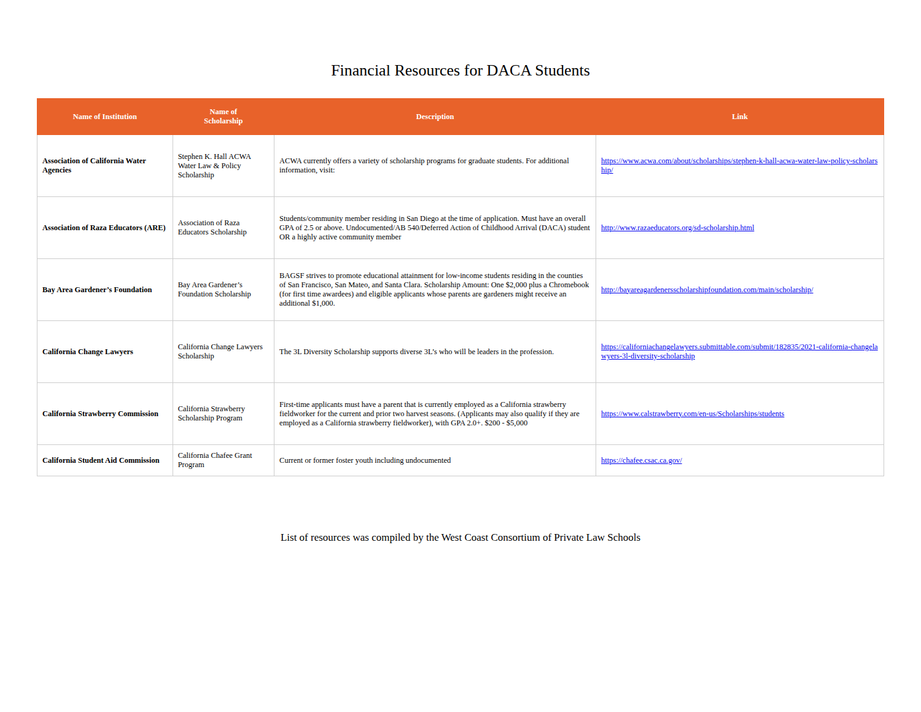Financial Resources for DACA Students
| Name of Institution | Name of Scholarship | Description | Link |
| --- | --- | --- | --- |
| Association of California Water Agencies | Stephen K. Hall ACWA Water Law & Policy Scholarship | ACWA currently offers a variety of scholarship programs for graduate students. For additional information, visit: | https://www.acwa.com/about/scholarships/stephen-k-hall-acwa-water-law-policy-scholarship/ |
| Association of Raza Educators (ARE) | Association of Raza Educators Scholarship | Students/community member residing in San Diego at the time of application. Must have an overall GPA of 2.5 or above. Undocumented/AB 540/Deferred Action of Childhood Arrival (DACA) student OR a highly active community member | http://www.razaeducators.org/sd-scholarship.html |
| Bay Area Gardener’s Foundation | Bay Area Gardener’s Foundation Scholarship | BAGSF strives to promote educational attainment for low-income students residing in the counties of San Francisco, San Mateo, and Santa Clara. Scholarship Amount: One $2,000 plus a Chromebook (for first time awardees) and eligible applicants whose parents are gardeners might receive an additional $1,000. | http://bayareagardenersscholarshipfoundation.com/main/scholarship/ |
| California Change Lawyers | California Change Lawyers Scholarship | The 3L Diversity Scholarship supports diverse 3L’s who will be leaders in the profession. | https://californiachangelawyers.submittable.com/submit/182835/2021-california-changelawyers-3l-diversity-scholarship |
| California Strawberry Commission | California Strawberry Scholarship Program | First-time applicants must have a parent that is currently employed as a California strawberry fieldworker for the current and prior two harvest seasons. (Applicants may also qualify if they are employed as a California strawberry fieldworker), with GPA 2.0+. $200 - $5,000 | https://www.calstrawberry.com/en-us/Scholarships/students |
| California Student Aid Commission | California Chafee Grant Program | Current or former foster youth including undocumented | https://chafee.csac.ca.gov/ |
List of resources was compiled by the West Coast Consortium of Private Law Schools